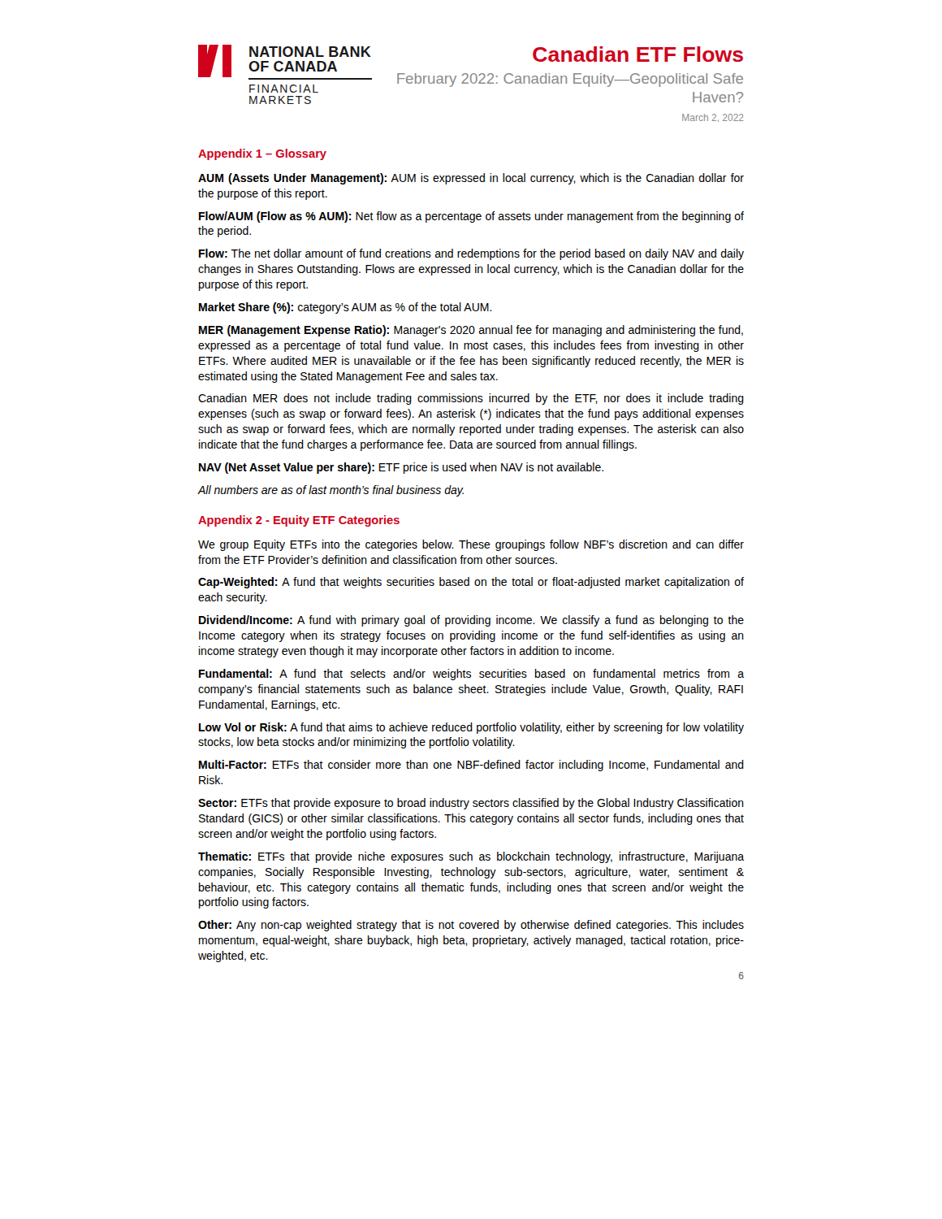NATIONAL BANK
OF CANADA
FINANCIAL MARKETS
Canadian ETF Flows
February 2022: Canadian Equity—Geopolitical Safe Haven?
March 2, 2022
Appendix 1 – Glossary
AUM (Assets Under Management): AUM is expressed in local currency, which is the Canadian dollar for the purpose of this report.
Flow/AUM (Flow as % AUM): Net flow as a percentage of assets under management from the beginning of the period.
Flow: The net dollar amount of fund creations and redemptions for the period based on daily NAV and daily changes in Shares Outstanding. Flows are expressed in local currency, which is the Canadian dollar for the purpose of this report.
Market Share (%): category’s AUM as % of the total AUM.
MER (Management Expense Ratio): Manager's 2020 annual fee for managing and administering the fund, expressed as a percentage of total fund value. In most cases, this includes fees from investing in other ETFs. Where audited MER is unavailable or if the fee has been significantly reduced recently, the MER is estimated using the Stated Management Fee and sales tax.
Canadian MER does not include trading commissions incurred by the ETF, nor does it include trading expenses (such as swap or forward fees). An asterisk (*) indicates that the fund pays additional expenses such as swap or forward fees, which are normally reported under trading expenses. The asterisk can also indicate that the fund charges a performance fee. Data are sourced from annual fillings.
NAV (Net Asset Value per share): ETF price is used when NAV is not available.
All numbers are as of last month’s final business day.
Appendix 2 - Equity ETF Categories
We group Equity ETFs into the categories below. These groupings follow NBF’s discretion and can differ from the ETF Provider’s definition and classification from other sources.
Cap-Weighted: A fund that weights securities based on the total or float-adjusted market capitalization of each security.
Dividend/Income: A fund with primary goal of providing income. We classify a fund as belonging to the Income category when its strategy focuses on providing income or the fund self-identifies as using an income strategy even though it may incorporate other factors in addition to income.
Fundamental: A fund that selects and/or weights securities based on fundamental metrics from a company’s financial statements such as balance sheet. Strategies include Value, Growth, Quality, RAFI Fundamental, Earnings, etc.
Low Vol or Risk: A fund that aims to achieve reduced portfolio volatility, either by screening for low volatility stocks, low beta stocks and/or minimizing the portfolio volatility.
Multi-Factor: ETFs that consider more than one NBF-defined factor including Income, Fundamental and Risk.
Sector: ETFs that provide exposure to broad industry sectors classified by the Global Industry Classification Standard (GICS) or other similar classifications. This category contains all sector funds, including ones that screen and/or weight the portfolio using factors.
Thematic: ETFs that provide niche exposures such as blockchain technology, infrastructure, Marijuana companies, Socially Responsible Investing, technology sub-sectors, agriculture, water, sentiment & behaviour, etc. This category contains all thematic funds, including ones that screen and/or weight the portfolio using factors.
Other: Any non-cap weighted strategy that is not covered by otherwise defined categories. This includes momentum, equal-weight, share buyback, high beta, proprietary, actively managed, tactical rotation, price-weighted, etc.
6